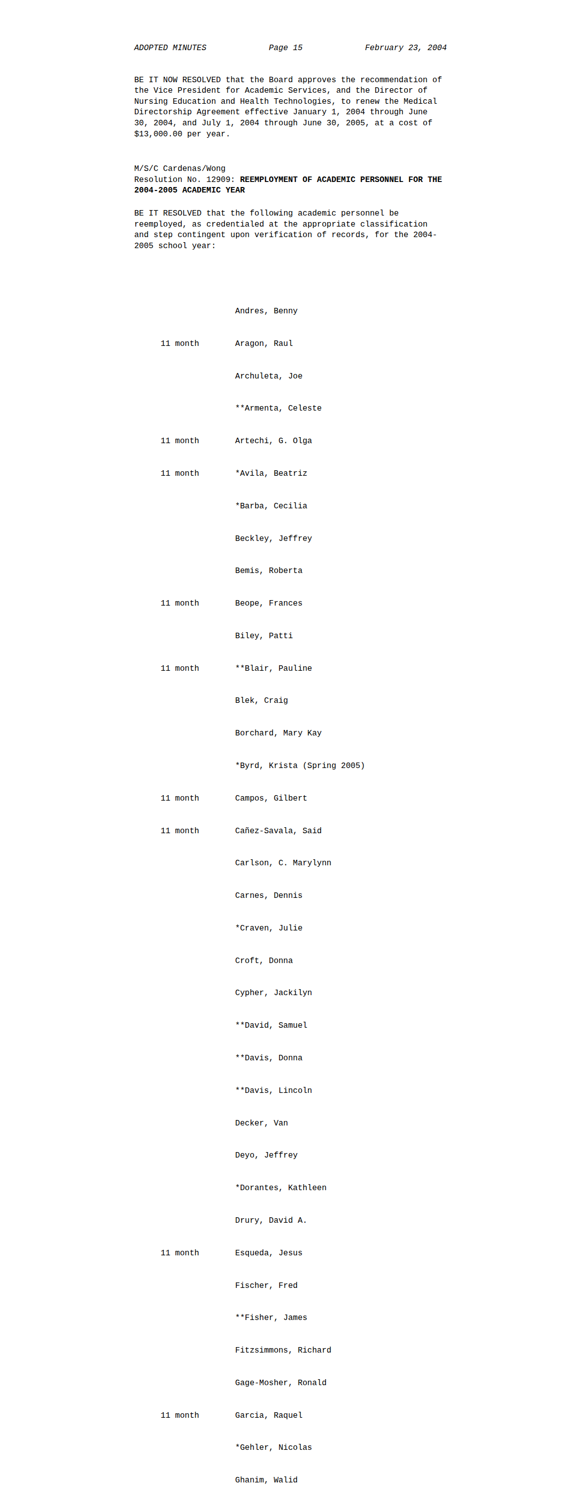ADOPTED MINUTES Page 15 February 23, 2004
BE IT NOW RESOLVED that the Board approves the recommendation of the Vice President for Academic Services, and the Director of Nursing Education and Health Technologies, to renew the Medical Directorship Agreement effective January 1, 2004 through June 30, 2004, and July 1, 2004 through June 30, 2005, at a cost of $13,000.00 per year.
M/S/C Cardenas/Wong
Resolution No. 12909: REEMPLOYMENT OF ACADEMIC PERSONNEL FOR THE 2004-2005 ACADEMIC YEAR
BE IT RESOLVED that the following academic personnel be reemployed, as credentialed at the appropriate classification and step contingent upon verification of records, for the 2004-2005 school year:
Andres, Benny 11 month Aragon, Raul Archuleta, Joe **Armenta, Celeste 11 month Artechi, G. Olga 11 month*Avila, Beatriz *Barba, Cecilia Beckley, Jeffrey Bemis, Roberta 11 month Beope, Frances Biley, Patti 11 month**Blair, Pauline Blek, Craig Borchard, Mary Kay *Byrd, Krista (Spring 2005) 11 month Campos, Gilbert 11 month Cañez-Savala, Said Carlson, C. Marylynn Carnes, Dennis *Craven, Julie Croft, Donna Cypher, Jackilyn **David, Samuel **Davis, Donna **Davis, Lincoln Decker, Van Deyo, Jeffrey *Dorantes, Kathleen Drury, David A. 11 month Esqueda, Jesus Fischer, Fred **Fisher, James Fitzsimmons, Richard Gage-Mosher, Ronald 11 month Garcia, Raquel *Gehler, Nicolas Ghanim, Walid